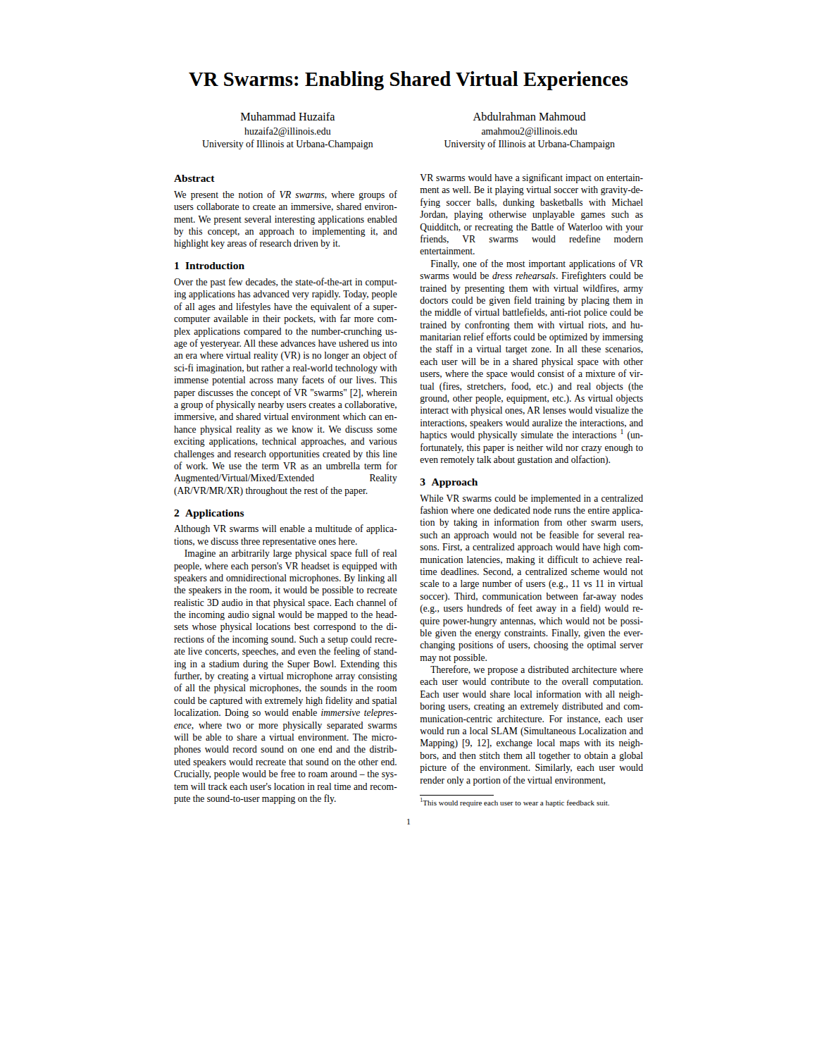VR Swarms: Enabling Shared Virtual Experiences
Muhammad Huzaifa
huzaifa2@illinois.edu
University of Illinois at Urbana-Champaign
Abdulrahman Mahmoud
amahmou2@illinois.edu
University of Illinois at Urbana-Champaign
Abstract
We present the notion of VR swarms, where groups of users collaborate to create an immersive, shared environment. We present several interesting applications enabled by this concept, an approach to implementing it, and highlight key areas of research driven by it.
1 Introduction
Over the past few decades, the state-of-the-art in computing applications has advanced very rapidly. Today, people of all ages and lifestyles have the equivalent of a supercomputer available in their pockets, with far more complex applications compared to the number-crunching usage of yesteryear. All these advances have ushered us into an era where virtual reality (VR) is no longer an object of sci-fi imagination, but rather a real-world technology with immense potential across many facets of our lives. This paper discusses the concept of VR "swarms" [2], wherein a group of physically nearby users creates a collaborative, immersive, and shared virtual environment which can enhance physical reality as we know it. We discuss some exciting applications, technical approaches, and various challenges and research opportunities created by this line of work. We use the term VR as an umbrella term for Augmented/Virtual/Mixed/Extended Reality (AR/VR/MR/XR) throughout the rest of the paper.
2 Applications
Although VR swarms will enable a multitude of applications, we discuss three representative ones here.
Imagine an arbitrarily large physical space full of real people, where each person's VR headset is equipped with speakers and omnidirectional microphones. By linking all the speakers in the room, it would be possible to recreate realistic 3D audio in that physical space. Each channel of the incoming audio signal would be mapped to the headsets whose physical locations best correspond to the directions of the incoming sound. Such a setup could recreate live concerts, speeches, and even the feeling of standing in a stadium during the Super Bowl. Extending this further, by creating a virtual microphone array consisting of all the physical microphones, the sounds in the room could be captured with extremely high fidelity and spatial localization. Doing so would enable immersive telepresence, where two or more physically separated swarms will be able to share a virtual environment. The microphones would record sound on one end and the distributed speakers would recreate that sound on the other end. Crucially, people would be free to roam around – the system will track each user's location in real time and recompute the sound-to-user mapping on the fly.
VR swarms would have a significant impact on entertainment as well. Be it playing virtual soccer with gravity-defying soccer balls, dunking basketballs with Michael Jordan, playing otherwise unplayable games such as Quidditch, or recreating the Battle of Waterloo with your friends, VR swarms would redefine modern entertainment.
Finally, one of the most important applications of VR swarms would be dress rehearsals. Firefighters could be trained by presenting them with virtual wildfires, army doctors could be given field training by placing them in the middle of virtual battlefields, anti-riot police could be trained by confronting them with virtual riots, and humanitarian relief efforts could be optimized by immersing the staff in a virtual target zone. In all these scenarios, each user will be in a shared physical space with other users, where the space would consist of a mixture of virtual (fires, stretchers, food, etc.) and real objects (the ground, other people, equipment, etc.). As virtual objects interact with physical ones, AR lenses would visualize the interactions, speakers would auralize the interactions, and haptics would physically simulate the interactions 1 (unfortunately, this paper is neither wild nor crazy enough to even remotely talk about gustation and olfaction).
3 Approach
While VR swarms could be implemented in a centralized fashion where one dedicated node runs the entire application by taking in information from other swarm users, such an approach would not be feasible for several reasons. First, a centralized approach would have high communication latencies, making it difficult to achieve real-time deadlines. Second, a centralized scheme would not scale to a large number of users (e.g., 11 vs 11 in virtual soccer). Third, communication between far-away nodes (e.g., users hundreds of feet away in a field) would require power-hungry antennas, which would not be possible given the energy constraints. Finally, given the ever-changing positions of users, choosing the optimal server may not possible.
Therefore, we propose a distributed architecture where each user would contribute to the overall computation. Each user would share local information with all neighboring users, creating an extremely distributed and communication-centric architecture. For instance, each user would run a local SLAM (Simultaneous Localization and Mapping) [9, 12], exchange local maps with its neighbors, and then stitch them all together to obtain a global picture of the environment. Similarly, each user would render only a portion of the virtual environment,
1This would require each user to wear a haptic feedback suit.
1